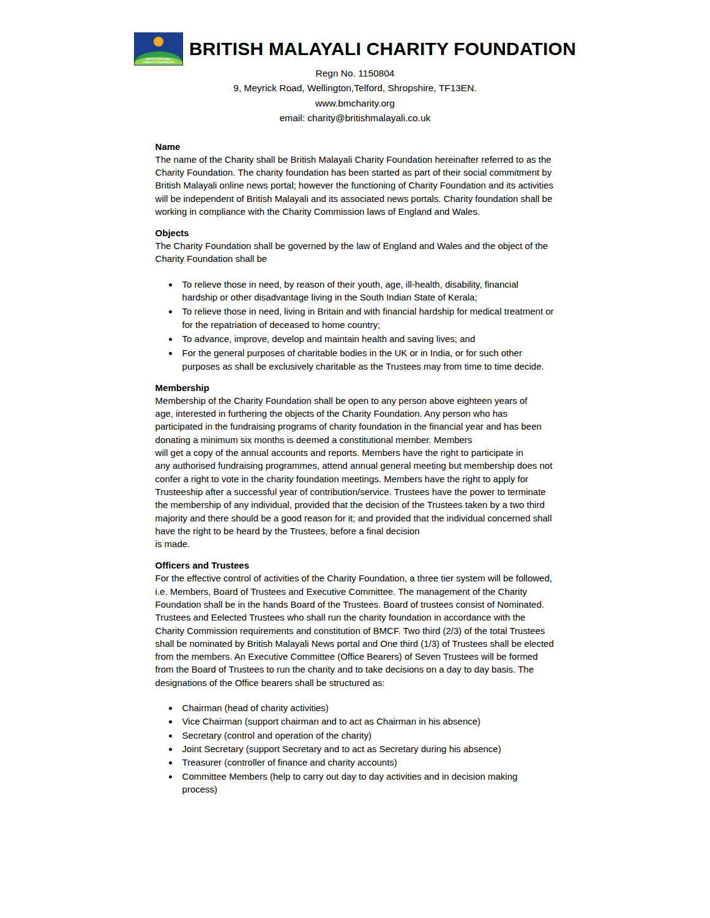BRITISH MALAYALI
CHARITY FOUNDATION
BRITISH MALAYALI CHARITY FOUNDATION
Regn No. 1150804
9, Meyrick Road, Wellington,Telford, Shropshire, TF13EN.
www.bmcharity.org
email: charity@britishmalayali.co.uk
Name
The name of the Charity shall be British Malayali Charity Foundation hereinafter referred to as the Charity Foundation. The charity foundation has been started as part of their social commitment by British Malayali online news portal; however the functioning of Charity Foundation and its activities will be independent of British Malayali and its associated news portals. Charity foundation shall be working in compliance with the Charity Commission laws of England and Wales.
Objects
The Charity Foundation shall be governed by the law of England and Wales and the object of the Charity Foundation shall be
To relieve those in need, by reason of their youth, age, ill-health, disability, financial hardship or other disadvantage living in the South Indian State of Kerala;
To relieve those in need, living in Britain and with financial hardship for medical treatment or for the repatriation of deceased to home country;
To advance, improve, develop and maintain health and saving lives; and
For the general purposes of charitable bodies in the UK or in India, or for such other purposes as shall be exclusively charitable as the Trustees may from time to time decide.
Membership
Membership of the Charity Foundation shall be open to any person above eighteen years of
age, interested in furthering the objects of the Charity Foundation. Any person who has participated in the fundraising programs of charity foundation in the financial year and has been donating a minimum six months is deemed a constitutional member. Members
will get a copy of the annual accounts and reports. Members have the right to participate in
any authorised fundraising programmes, attend annual general meeting but membership does not confer a right to vote in the charity foundation meetings. Members have the right to apply for Trusteeship after a successful year of contribution/service. Trustees have the power to terminate the membership of any individual, provided that the decision of the Trustees taken by a two third majority and there should be a good reason for it; and provided that the individual concerned shall have the right to be heard by the Trustees, before a final decision
is made.
Officers and Trustees
For the effective control of activities of the Charity Foundation, a three tier system will be followed, i.e. Members, Board of Trustees and Executive Committee. The management of the Charity Foundation shall be in the hands Board of the Trustees. Board of trustees consist of Nominated. Trustees and Eelected Trustees who shall run the charity foundation in accordance with the Charity Commission requirements and constitution of BMCF. Two third (2/3) of the total Trustees shall be nominated by British Malayali News portal and One third (1/3) of Trustees shall be elected from the members. An Executive Committee (Office Bearers) of Seven Trustees will be formed from the Board of Trustees to run the charity and to take decisions on a day to day basis. The designations of the Office bearers shall be structured as:
Chairman (head of charity activities)
Vice Chairman (support chairman and to act as Chairman in his absence)
Secretary (control and operation of the charity)
Joint Secretary (support Secretary and to act as Secretary during his absence)
Treasurer (controller of finance and charity accounts)
Committee Members (help to carry out day to day activities and in decision making process)